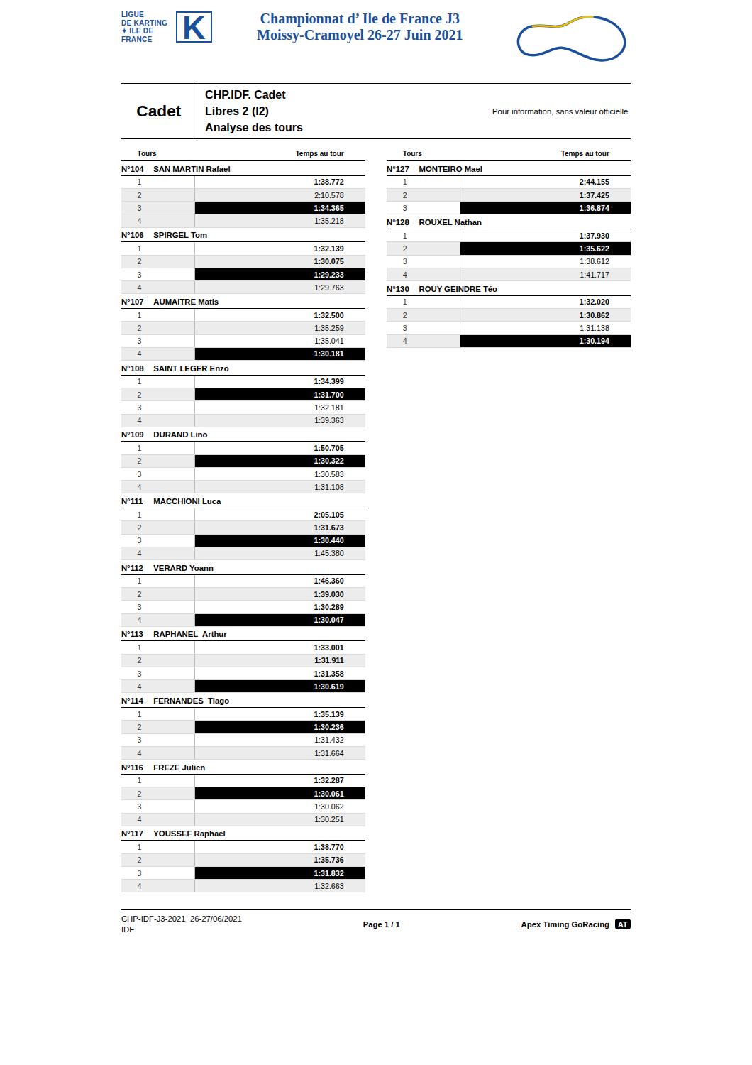LIGUE
DE KARTING
✦ ILE DE
FRANCE
K
Championnat d’ Ile de France J3
Moissy-Cramoyel 26-27 Juin 2021
Cadet
CHP.IDF. Cadet
Libres 2 (l2)
Analyse des tours
Pour information, sans valeur officielle
| Tours | Temps au tour |
| --- | --- |
| N°104 SAN MARTIN Rafael |
| 1 | 1:38.772 |
| 2 | 2:10.578 |
| 3 | 1:34.365 |
| 4 | 1:35.218 |
| N°106 SPIRGEL Tom |
| 1 | 1:32.139 |
| 2 | 1:30.075 |
| 3 | 1:29.233 |
| 4 | 1:29.763 |
| N°107 AUMAITRE Matis |
| 1 | 1:32.500 |
| 2 | 1:35.259 |
| 3 | 1:35.041 |
| 4 | 1:30.181 |
| N°108 SAINT LEGER Enzo |
| 1 | 1:34.399 |
| 2 | 1:31.700 |
| 3 | 1:32.181 |
| 4 | 1:39.363 |
| N°109 DURAND Lino |
| 1 | 1:50.705 |
| 2 | 1:30.322 |
| 3 | 1:30.583 |
| 4 | 1:31.108 |
| N°111 MACCHIONI Luca |
| 1 | 2:05.105 |
| 2 | 1:31.673 |
| 3 | 1:30.440 |
| 4 | 1:45.380 |
| N°112 VERARD Yoann |
| 1 | 1:46.360 |
| 2 | 1:39.030 |
| 3 | 1:30.289 |
| 4 | 1:30.047 |
| N°113 RAPHANEL Arthur |
| 1 | 1:33.001 |
| 2 | 1:31.911 |
| 3 | 1:31.358 |
| 4 | 1:30.619 |
| N°114 FERNANDES Tiago |
| 1 | 1:35.139 |
| 2 | 1:30.236 |
| 3 | 1:31.432 |
| 4 | 1:31.664 |
| N°116 FREZE Julien |
| 1 | 1:32.287 |
| 2 | 1:30.061 |
| 3 | 1:30.062 |
| 4 | 1:30.251 |
| N°117 YOUSSEF Raphael |
| 1 | 1:38.770 |
| 2 | 1:35.736 |
| 3 | 1:31.832 |
| 4 | 1:32.663 |
| Tours | Temps au tour |
| --- | --- |
| N°127 MONTEIRO Mael |
| 1 | 2:44.155 |
| 2 | 1:37.425 |
| 3 | 1:36.874 |
| N°128 ROUXEL Nathan |
| 1 | 1:37.930 |
| 2 | 1:35.622 |
| 3 | 1:38.612 |
| 4 | 1:41.717 |
| N°130 ROUY GEINDRE Téo |
| 1 | 1:32.020 |
| 2 | 1:30.862 |
| 3 | 1:31.138 |
| 4 | 1:30.194 |
CHP-IDF-J3-2021 26-27/06/2021
IDF
Page 1 / 1
Apex Timing GoRacing AT